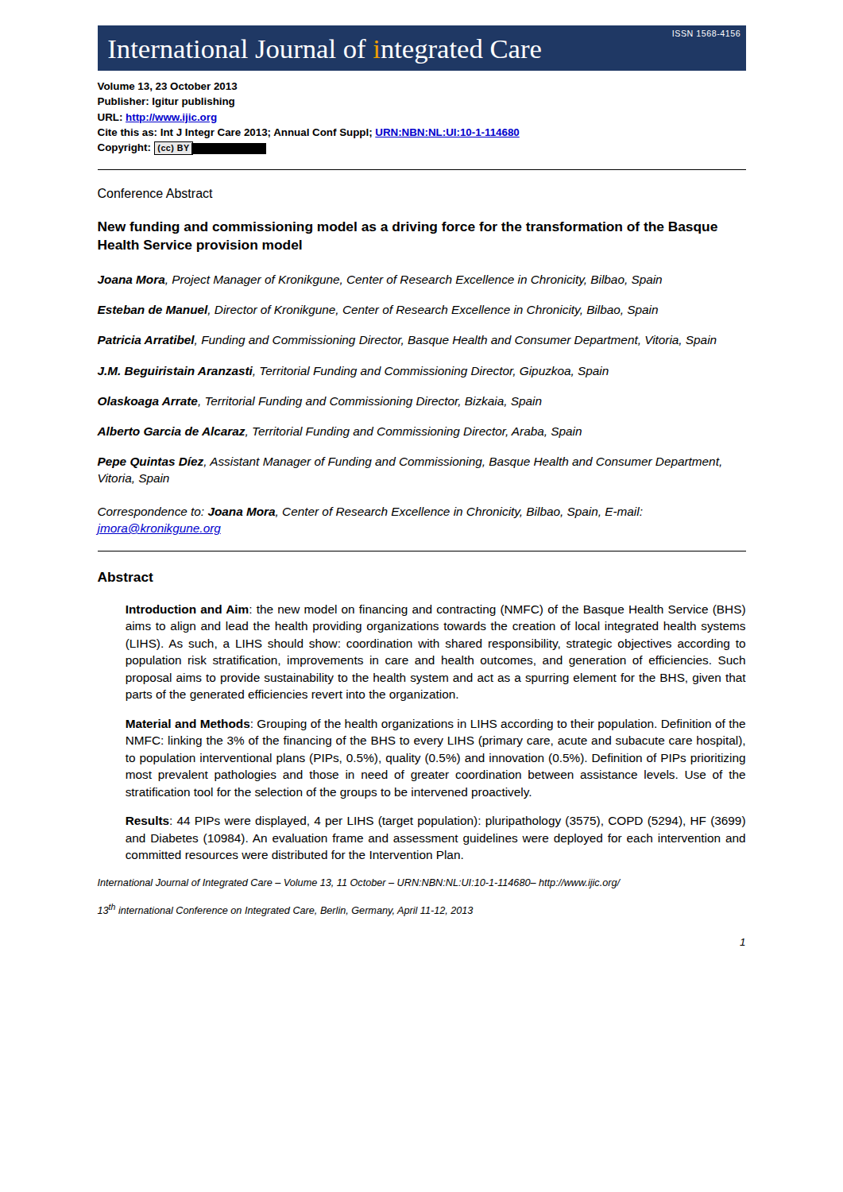ISSN 1568-4156
International Journal of integrated Care
Volume 13, 23 October 2013
Publisher: Igitur publishing
URL: http://www.ijic.org
Cite this as: Int J Integr Care 2013; Annual Conf Suppl; URN:NBN:NL:UI:10-1-114680
Copyright: (cc) BY
Conference Abstract
New funding and commissioning model as a driving force for the transformation of the Basque Health Service provision model
Joana Mora, Project Manager of Kronikgune, Center of Research Excellence in Chronicity, Bilbao, Spain
Esteban de Manuel, Director of Kronikgune, Center of Research Excellence in Chronicity, Bilbao, Spain
Patricia Arratibel, Funding and Commissioning Director, Basque Health and Consumer Department, Vitoria, Spain
J.M. Beguiristain Aranzasti, Territorial Funding and Commissioning Director, Gipuzkoa, Spain
Olaskoaga Arrate, Territorial Funding and Commissioning Director, Bizkaia, Spain
Alberto Garcia de Alcaraz, Territorial Funding and Commissioning Director, Araba, Spain
Pepe Quintas Díez, Assistant Manager of Funding and Commissioning, Basque Health and Consumer Department, Vitoria, Spain
Correspondence to: Joana Mora, Center of Research Excellence in Chronicity, Bilbao, Spain, E-mail: jmora@kronikgune.org
Abstract
Introduction and Aim: the new model on financing and contracting (NMFC) of the Basque Health Service (BHS) aims to align and lead the health providing organizations towards the creation of local integrated health systems (LIHS). As such, a LIHS should show: coordination with shared responsibility, strategic objectives according to population risk stratification, improvements in care and health outcomes, and generation of efficiencies. Such proposal aims to provide sustainability to the health system and act as a spurring element for the BHS, given that parts of the generated efficiencies revert into the organization.
Material and Methods: Grouping of the health organizations in LIHS according to their population. Definition of the NMFC: linking the 3% of the financing of the BHS to every LIHS (primary care, acute and subacute care hospital), to population interventional plans (PIPs, 0.5%), quality (0.5%) and innovation (0.5%). Definition of PIPs prioritizing most prevalent pathologies and those in need of greater coordination between assistance levels. Use of the stratification tool for the selection of the groups to be intervened proactively.
Results: 44 PIPs were displayed, 4 per LIHS (target population): pluripathology (3575), COPD (5294), HF (3699) and Diabetes (10984). An evaluation frame and assessment guidelines were deployed for each intervention and committed resources were distributed for the Intervention Plan.
International Journal of Integrated Care – Volume 13, 11 October – URN:NBN:NL:UI:10-1-114680– http://www.ijic.org/
13th international Conference on Integrated Care, Berlin, Germany, April 11-12, 2013
1